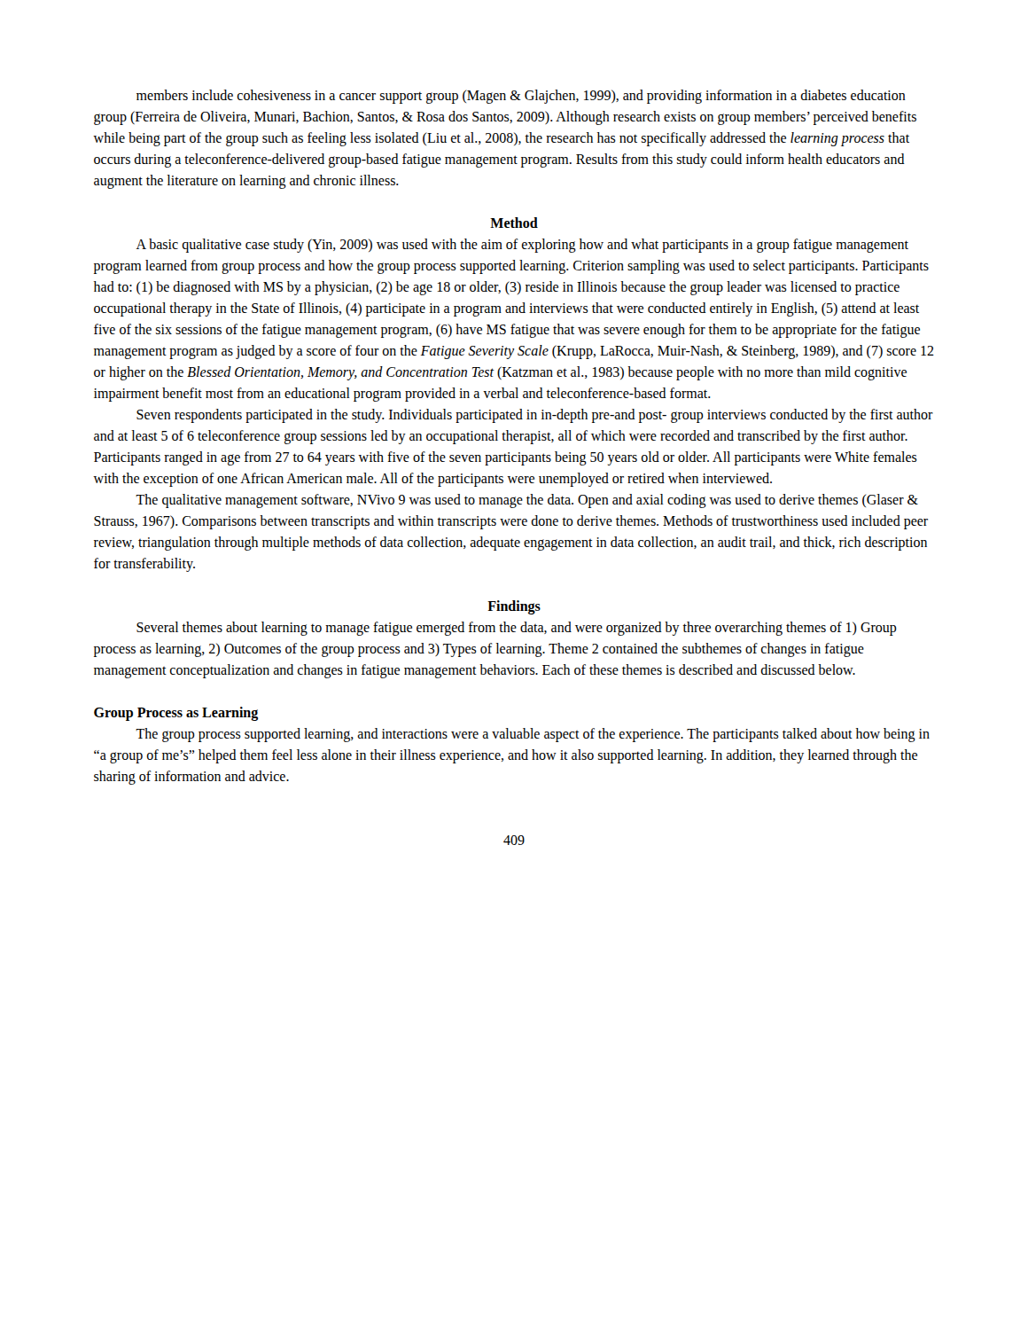members include cohesiveness in a cancer support group (Magen & Glajchen, 1999), and providing information in a diabetes education group (Ferreira de Oliveira, Munari, Bachion, Santos, & Rosa dos Santos, 2009). Although research exists on group members’ perceived benefits while being part of the group such as feeling less isolated (Liu et al., 2008), the research has not specifically addressed the learning process that occurs during a teleconference-delivered group-based fatigue management program. Results from this study could inform health educators and augment the literature on learning and chronic illness.
Method
A basic qualitative case study (Yin, 2009) was used with the aim of exploring how and what participants in a group fatigue management program learned from group process and how the group process supported learning. Criterion sampling was used to select participants. Participants had to: (1) be diagnosed with MS by a physician, (2) be age 18 or older, (3) reside in Illinois because the group leader was licensed to practice occupational therapy in the State of Illinois, (4) participate in a program and interviews that were conducted entirely in English, (5) attend at least five of the six sessions of the fatigue management program, (6) have MS fatigue that was severe enough for them to be appropriate for the fatigue management program as judged by a score of four on the Fatigue Severity Scale (Krupp, LaRocca, Muir-Nash, & Steinberg, 1989), and (7) score 12 or higher on the Blessed Orientation, Memory, and Concentration Test (Katzman et al., 1983) because people with no more than mild cognitive impairment benefit most from an educational program provided in a verbal and teleconference-based format.
Seven respondents participated in the study. Individuals participated in in-depth pre-and post- group interviews conducted by the first author and at least 5 of 6 teleconference group sessions led by an occupational therapist, all of which were recorded and transcribed by the first author. Participants ranged in age from 27 to 64 years with five of the seven participants being 50 years old or older. All participants were White females with the exception of one African American male. All of the participants were unemployed or retired when interviewed.
The qualitative management software, NVivo 9 was used to manage the data. Open and axial coding was used to derive themes (Glaser & Strauss, 1967). Comparisons between transcripts and within transcripts were done to derive themes. Methods of trustworthiness used included peer review, triangulation through multiple methods of data collection, adequate engagement in data collection, an audit trail, and thick, rich description for transferability.
Findings
Several themes about learning to manage fatigue emerged from the data, and were organized by three overarching themes of 1) Group process as learning, 2) Outcomes of the group process and 3) Types of learning. Theme 2 contained the subthemes of changes in fatigue management conceptualization and changes in fatigue management behaviors. Each of these themes is described and discussed below.
Group Process as Learning
The group process supported learning, and interactions were a valuable aspect of the experience. The participants talked about how being in “a group of me’s” helped them feel less alone in their illness experience, and how it also supported learning. In addition, they learned through the sharing of information and advice.
409